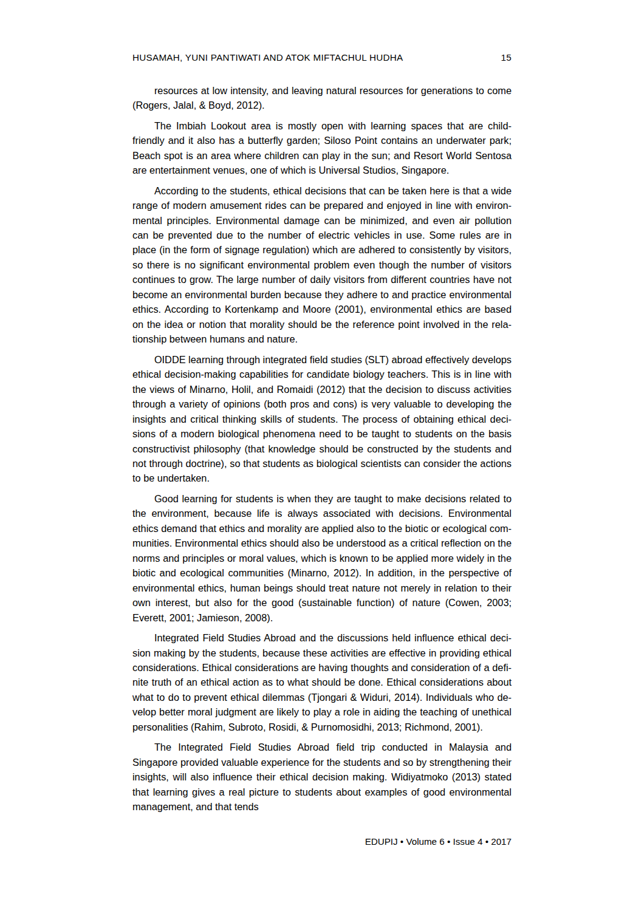Husamah, Yuni Pantiwati and Atok Miftachul Hudha 15
resources at low intensity, and leaving natural resources for generations to come (Rogers, Jalal, & Boyd, 2012).
The Imbiah Lookout area is mostly open with learning spaces that are child-friendly and it also has a butterfly garden; Siloso Point contains an underwater park; Beach spot is an area where children can play in the sun; and Resort World Sentosa are entertainment venues, one of which is Universal Studios, Singapore.
According to the students, ethical decisions that can be taken here is that a wide range of modern amusement rides can be prepared and enjoyed in line with environmental principles. Environmental damage can be minimized, and even air pollution can be prevented due to the number of electric vehicles in use. Some rules are in place (in the form of signage regulation) which are adhered to consistently by visitors, so there is no significant environmental problem even though the number of visitors continues to grow. The large number of daily visitors from different countries have not become an environmental burden because they adhere to and practice environmental ethics. According to Kortenkamp and Moore (2001), environmental ethics are based on the idea or notion that morality should be the reference point involved in the relationship between humans and nature.
OIDDE learning through integrated field studies (SLT) abroad effectively develops ethical decision-making capabilities for candidate biology teachers. This is in line with the views of Minarno, Holil, and Romaidi (2012) that the decision to discuss activities through a variety of opinions (both pros and cons) is very valuable to developing the insights and critical thinking skills of students. The process of obtaining ethical decisions of a modern biological phenomena need to be taught to students on the basis constructivist philosophy (that knowledge should be constructed by the students and not through doctrine), so that students as biological scientists can consider the actions to be undertaken.
Good learning for students is when they are taught to make decisions related to the environment, because life is always associated with decisions. Environmental ethics demand that ethics and morality are applied also to the biotic or ecological communities. Environmental ethics should also be understood as a critical reflection on the norms and principles or moral values, which is known to be applied more widely in the biotic and ecological communities (Minarno, 2012). In addition, in the perspective of environmental ethics, human beings should treat nature not merely in relation to their own interest, but also for the good (sustainable function) of nature (Cowen, 2003; Everett, 2001; Jamieson, 2008).
Integrated Field Studies Abroad and the discussions held influence ethical decision making by the students, because these activities are effective in providing ethical considerations. Ethical considerations are having thoughts and consideration of a definite truth of an ethical action as to what should be done. Ethical considerations about what to do to prevent ethical dilemmas (Tjongari & Widuri, 2014). Individuals who develop better moral judgment are likely to play a role in aiding the teaching of unethical personalities (Rahim, Subroto, Rosidi, & Purnomosidhi, 2013; Richmond, 2001).
The Integrated Field Studies Abroad field trip conducted in Malaysia and Singapore provided valuable experience for the students and so by strengthening their insights, will also influence their ethical decision making. Widiyatmoko (2013) stated that learning gives a real picture to students about examples of good environmental management, and that tends
EDUPIJ • Volume 6 • Issue 4 • 2017